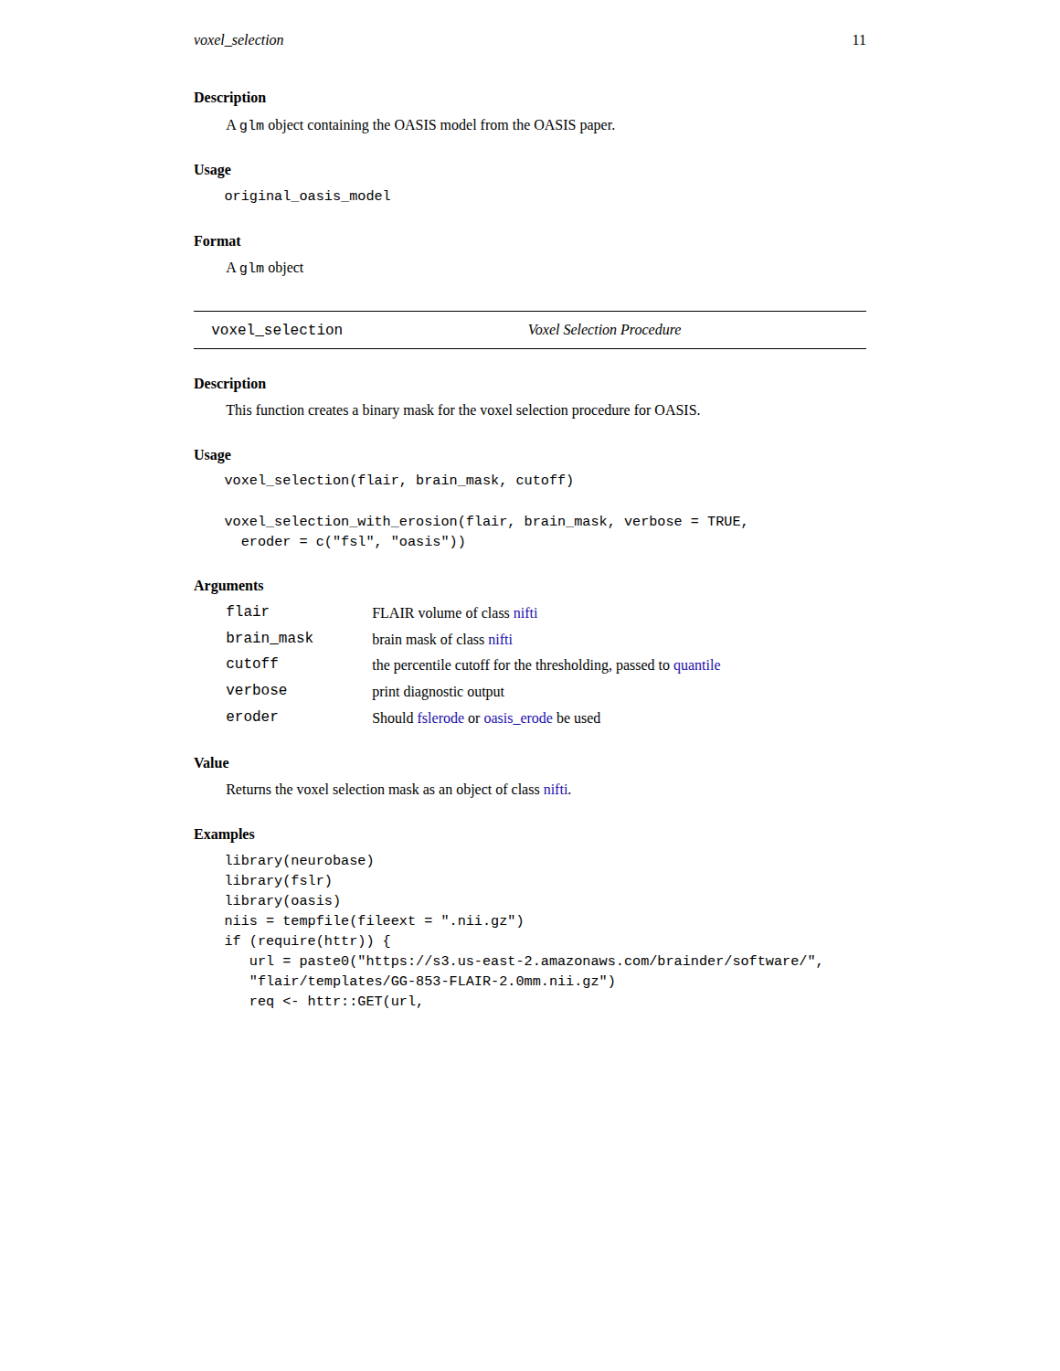voxel_selection 11
Description
A glm object containing the OASIS model from the OASIS paper.
Usage
original_oasis_model
Format
A glm object
voxel_selection Voxel Selection Procedure
Description
This function creates a binary mask for the voxel selection procedure for OASIS.
Usage
voxel_selection(flair, brain_mask, cutoff)

voxel_selection_with_erosion(flair, brain_mask, verbose = TRUE,
  eroder = c("fsl", "oasis"))
Arguments
flair
FLAIR volume of class nifti
brain_mask
brain mask of class nifti
cutoff
the percentile cutoff for the thresholding, passed to quantile
verbose
print diagnostic output
eroder
Should fslerode or oasis_erode be used
Value
Returns the voxel selection mask as an object of class nifti.
Examples
library(neurobase)
library(fslr)
library(oasis)
niis = tempfile(fileext = ".nii.gz")
if (require(httr)) {
   url = paste0("https://s3.us-east-2.amazonaws.com/brainder/software/",
   "flair/templates/GG-853-FLAIR-2.0mm.nii.gz")
   req <- httr::GET(url,